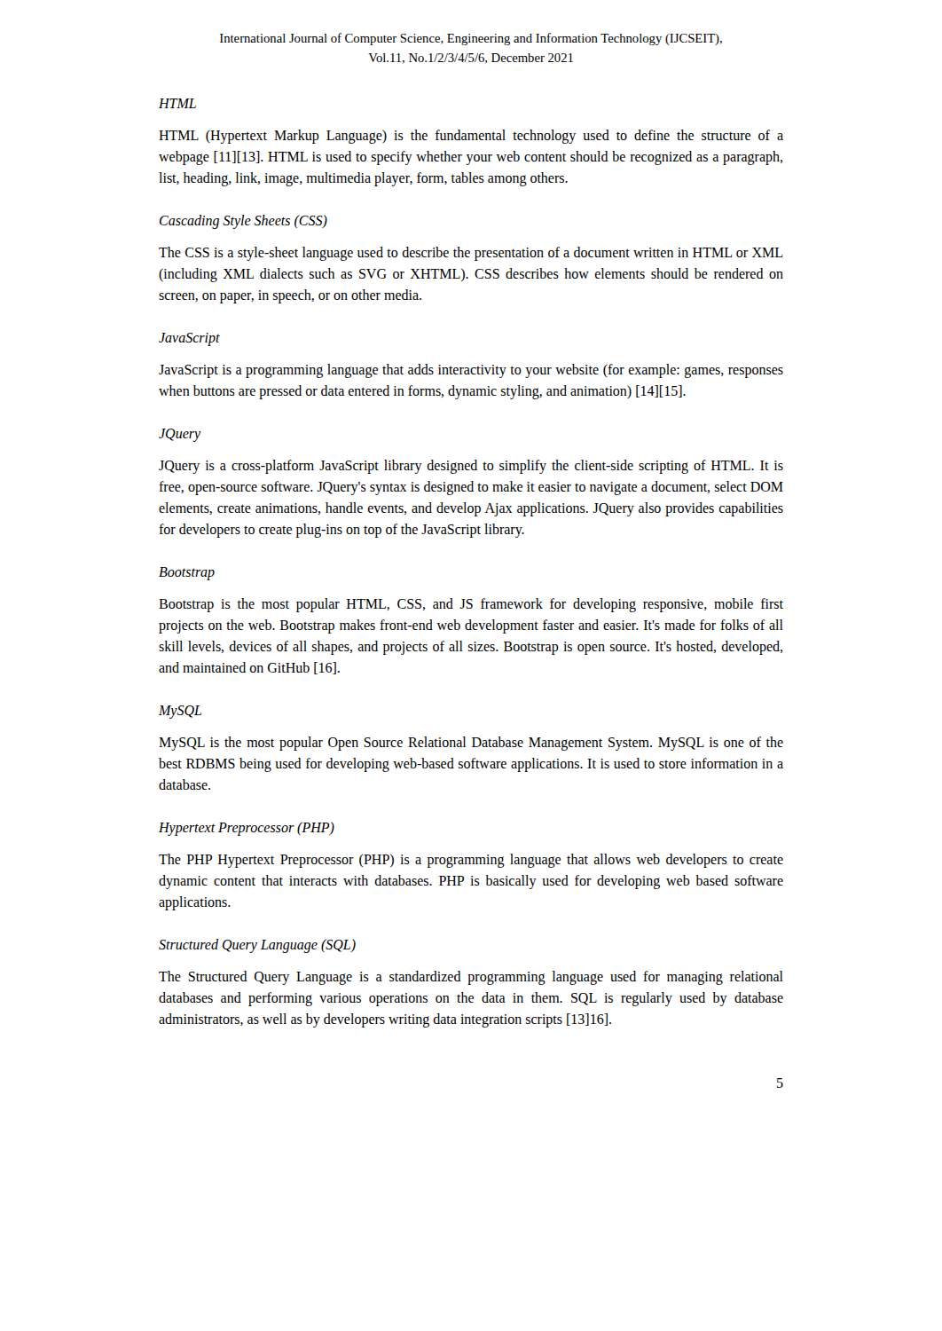International Journal of Computer Science, Engineering and Information Technology (IJCSEIT),
Vol.11, No.1/2/3/4/5/6, December 2021
HTML
HTML (Hypertext Markup Language) is the fundamental technology used to define the structure of a webpage [11][13]. HTML is used to specify whether your web content should be recognized as a paragraph, list, heading, link, image, multimedia player, form, tables among others.
Cascading Style Sheets (CSS)
The CSS is a style-sheet language used to describe the presentation of a document written in HTML or XML (including XML dialects such as SVG or XHTML). CSS describes how elements should be rendered on screen, on paper, in speech, or on other media.
JavaScript
JavaScript is a programming language that adds interactivity to your website (for example: games, responses when buttons are pressed or data entered in forms, dynamic styling, and animation) [14][15].
JQuery
JQuery is a cross-platform JavaScript library designed to simplify the client-side scripting of HTML. It is free, open-source software. JQuery's syntax is designed to make it easier to navigate a document, select DOM elements, create animations, handle events, and develop Ajax applications. JQuery also provides capabilities for developers to create plug-ins on top of the JavaScript library.
Bootstrap
Bootstrap is the most popular HTML, CSS, and JS framework for developing responsive, mobile first projects on the web. Bootstrap makes front-end web development faster and easier. It's made for folks of all skill levels, devices of all shapes, and projects of all sizes. Bootstrap is open source. It's hosted, developed, and maintained on GitHub [16].
MySQL
MySQL is the most popular Open Source Relational Database Management System. MySQL is one of the best RDBMS being used for developing web-based software applications. It is used to store information in a database.
Hypertext Preprocessor (PHP)
The PHP Hypertext Preprocessor (PHP) is a programming language that allows web developers to create dynamic content that interacts with databases. PHP is basically used for developing web based software applications.
Structured Query Language (SQL)
The Structured Query Language is a standardized programming language used for managing relational databases and performing various operations on the data in them. SQL is regularly used by database administrators, as well as by developers writing data integration scripts [13]16].
5